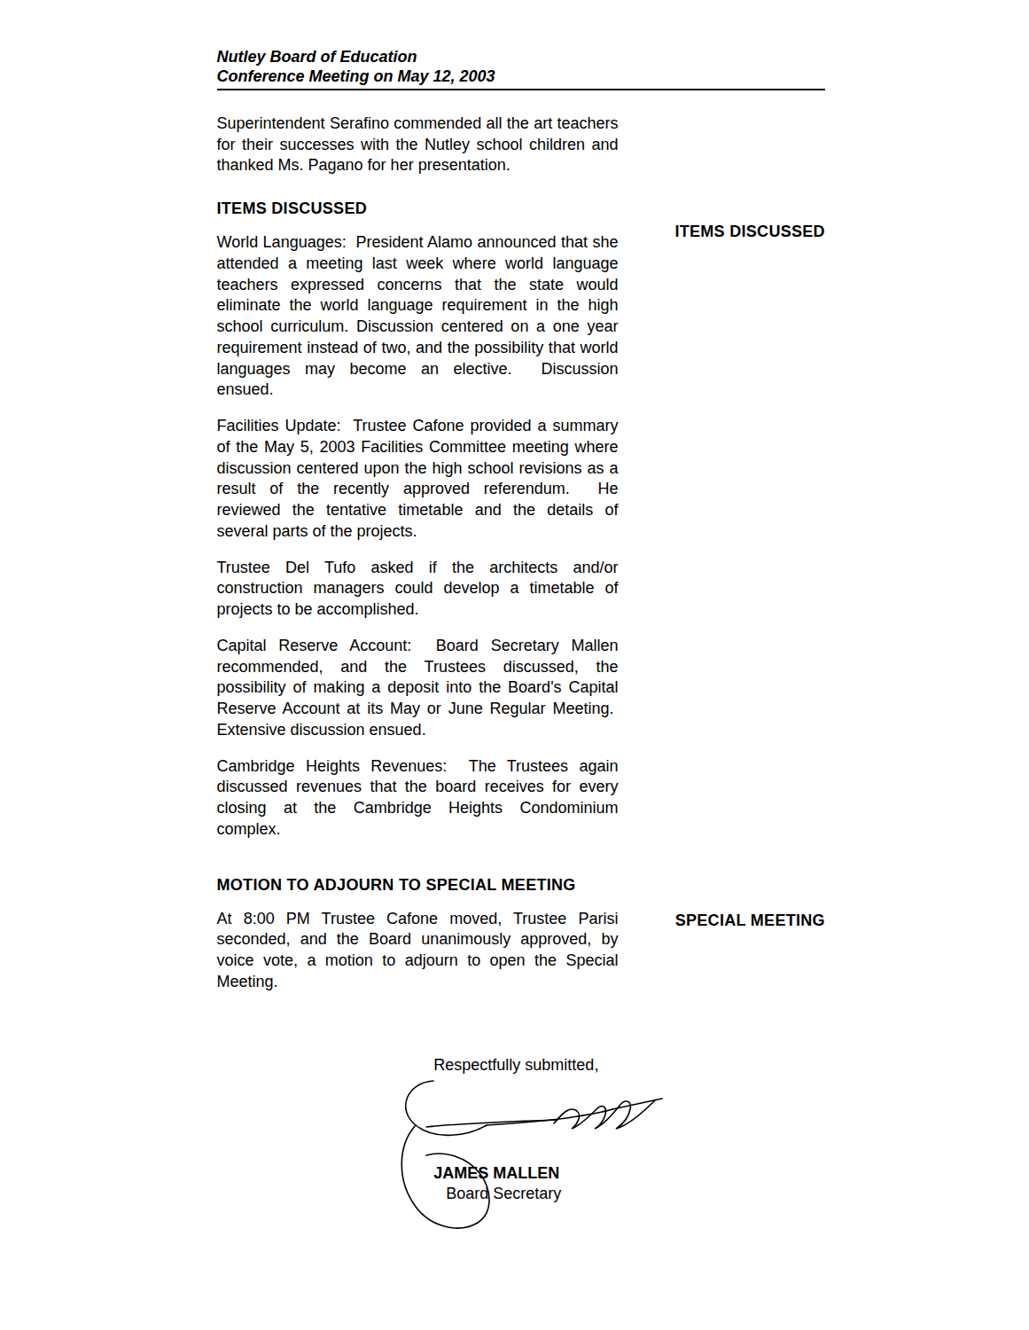Nutley Board of Education
Conference Meeting on May 12, 2003
Superintendent Serafino commended all the art teachers for their successes with the Nutley school children and thanked Ms. Pagano for her presentation.
ITEMS DISCUSSED
ITEMS DISCUSSED
World Languages: President Alamo announced that she attended a meeting last week where world language teachers expressed concerns that the state would eliminate the world language requirement in the high school curriculum. Discussion centered on a one year requirement instead of two, and the possibility that world languages may become an elective. Discussion ensued.
Facilities Update: Trustee Cafone provided a summary of the May 5, 2003 Facilities Committee meeting where discussion centered upon the high school revisions as a result of the recently approved referendum. He reviewed the tentative timetable and the details of several parts of the projects.
Trustee Del Tufo asked if the architects and/or construction managers could develop a timetable of projects to be accomplished.
Capital Reserve Account: Board Secretary Mallen recommended, and the Trustees discussed, the possibility of making a deposit into the Board's Capital Reserve Account at its May or June Regular Meeting. Extensive discussion ensued.
Cambridge Heights Revenues: The Trustees again discussed revenues that the board receives for every closing at the Cambridge Heights Condominium complex.
MOTION TO ADJOURN TO SPECIAL MEETING
SPECIAL MEETING
At 8:00 PM Trustee Cafone moved, Trustee Parisi seconded, and the Board unanimously approved, by voice vote, a motion to adjourn to open the Special Meeting.
Respectfully submitted,
JAMES MALLEN
Board Secretary